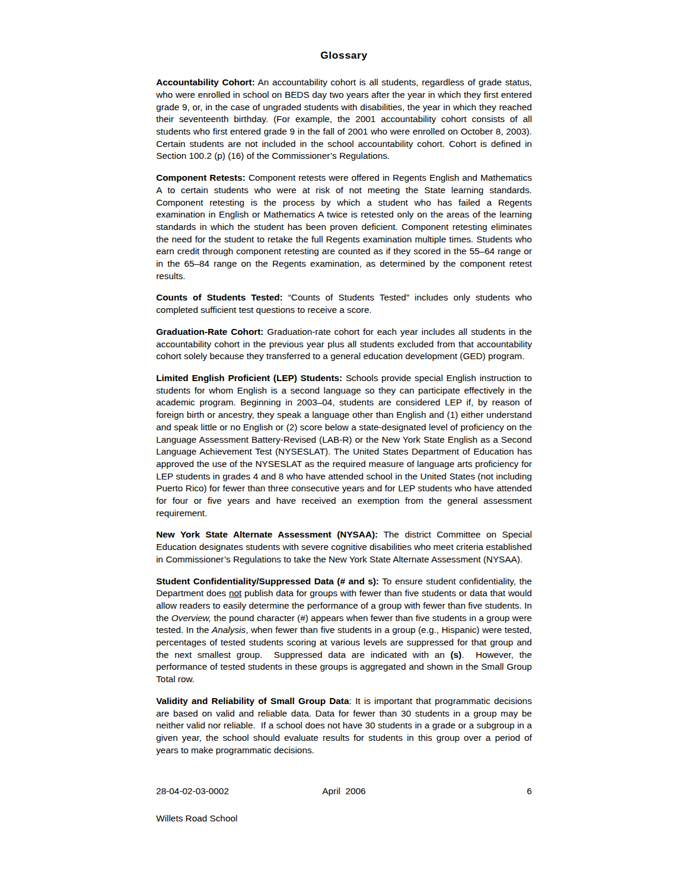Glossary
Accountability Cohort: An accountability cohort is all students, regardless of grade status, who were enrolled in school on BEDS day two years after the year in which they first entered grade 9, or, in the case of ungraded students with disabilities, the year in which they reached their seventeenth birthday. (For example, the 2001 accountability cohort consists of all students who first entered grade 9 in the fall of 2001 who were enrolled on October 8, 2003). Certain students are not included in the school accountability cohort. Cohort is defined in Section 100.2 (p) (16) of the Commissioner’s Regulations.
Component Retests: Component retests were offered in Regents English and Mathematics A to certain students who were at risk of not meeting the State learning standards. Component retesting is the process by which a student who has failed a Regents examination in English or Mathematics A twice is retested only on the areas of the learning standards in which the student has been proven deficient. Component retesting eliminates the need for the student to retake the full Regents examination multiple times. Students who earn credit through component retesting are counted as if they scored in the 55–64 range or in the 65–84 range on the Regents examination, as determined by the component retest results.
Counts of Students Tested: “Counts of Students Tested” includes only students who completed sufficient test questions to receive a score.
Graduation-Rate Cohort: Graduation-rate cohort for each year includes all students in the accountability cohort in the previous year plus all students excluded from that accountability cohort solely because they transferred to a general education development (GED) program.
Limited English Proficient (LEP) Students: Schools provide special English instruction to students for whom English is a second language so they can participate effectively in the academic program. Beginning in 2003–04, students are considered LEP if, by reason of foreign birth or ancestry, they speak a language other than English and (1) either understand and speak little or no English or (2) score below a state-designated level of proficiency on the Language Assessment Battery-Revised (LAB-R) or the New York State English as a Second Language Achievement Test (NYSESLAT). The United States Department of Education has approved the use of the NYSESLAT as the required measure of language arts proficiency for LEP students in grades 4 and 8 who have attended school in the United States (not including Puerto Rico) for fewer than three consecutive years and for LEP students who have attended for four or five years and have received an exemption from the general assessment requirement.
New York State Alternate Assessment (NYSAA): The district Committee on Special Education designates students with severe cognitive disabilities who meet criteria established in Commissioner’s Regulations to take the New York State Alternate Assessment (NYSAA).
Student Confidentiality/Suppressed Data (# and s): To ensure student confidentiality, the Department does not publish data for groups with fewer than five students or data that would allow readers to easily determine the performance of a group with fewer than five students. In the Overview, the pound character (#) appears when fewer than five students in a group were tested. In the Analysis, when fewer than five students in a group (e.g., Hispanic) were tested, percentages of tested students scoring at various levels are suppressed for that group and the next smallest group. Suppressed data are indicated with an (s). However, the performance of tested students in these groups is aggregated and shown in the Small Group Total row.
Validity and Reliability of Small Group Data: It is important that programmatic decisions are based on valid and reliable data. Data for fewer than 30 students in a group may be neither valid nor reliable. If a school does not have 30 students in a grade or a subgroup in a given year, the school should evaluate results for students in this group over a period of years to make programmatic decisions.
28-04-02-03-0002
April 2006
6
Willets Road School